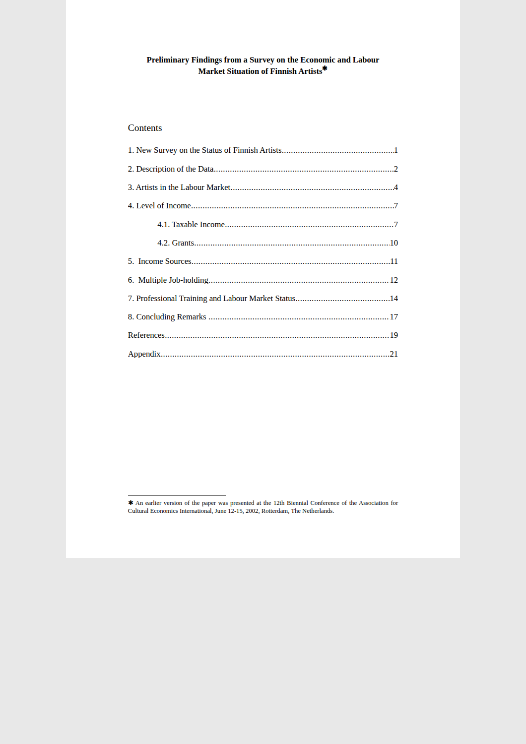Preliminary Findings from a Survey on the Economic and Labour Market Situation of Finnish Artists✱
Contents
1. New Survey on the Status of Finnish Artists ..................................................... 1
2. Description of the Data ....................................................................................... 2
3. Artists in the Labour Market ............................................................................ 4
4. Level of Income ................................................................................................. 7
4.1. Taxable Income ................................................................................. 7
4.2. Grants ................................................................................................. 10
5. Income Sources ............................................................................................... 11
6. Multiple Job-holding ....................................................................................... 12
7. Professional Training and Labour Market Status .............................................. 14
8. Concluding Remarks ....................................................................................... 17
References ........................................................................................................... 19
Appendix ............................................................................................................. 21
✱ An earlier version of the paper was presented at the 12th Biennial Conference of the Association for Cultural Economics International, June 12-15, 2002, Rotterdam, The Netherlands.